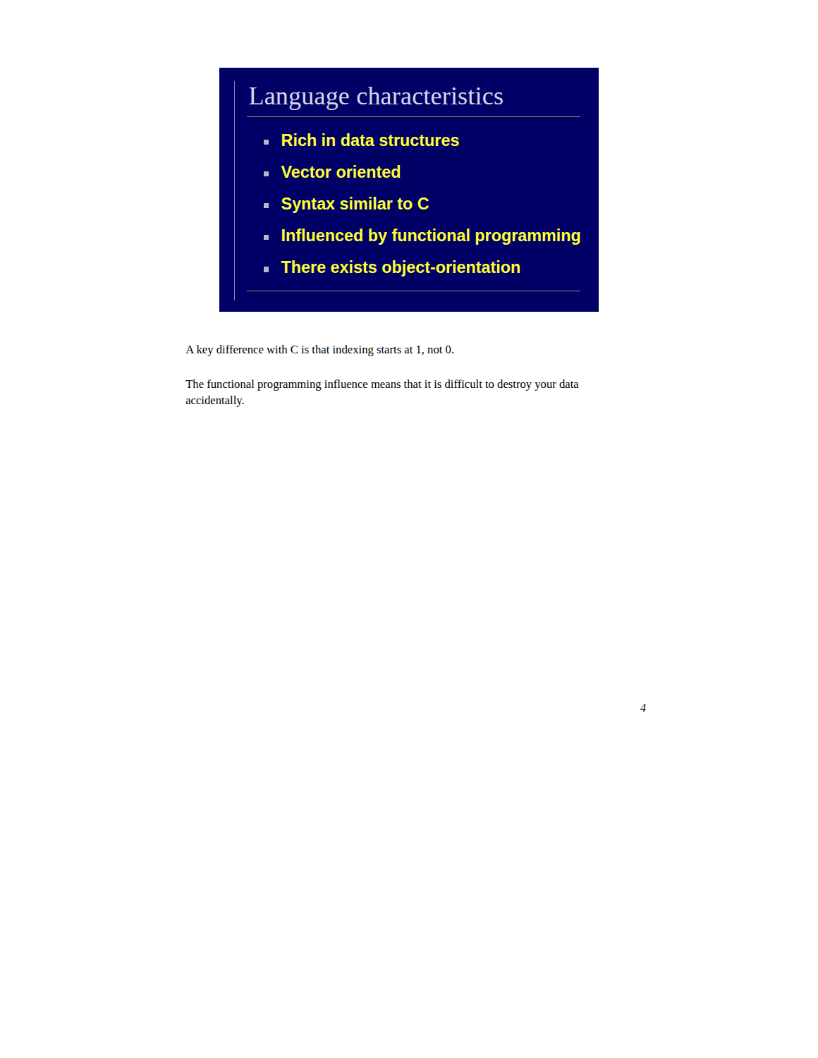Language characteristics
Rich in data structures
Vector oriented
Syntax similar to C
Influenced by functional programming
There exists object-orientation
A key difference with C is that indexing starts at 1, not 0.
The functional programming influence means that it is difficult to destroy your data accidentally.
4